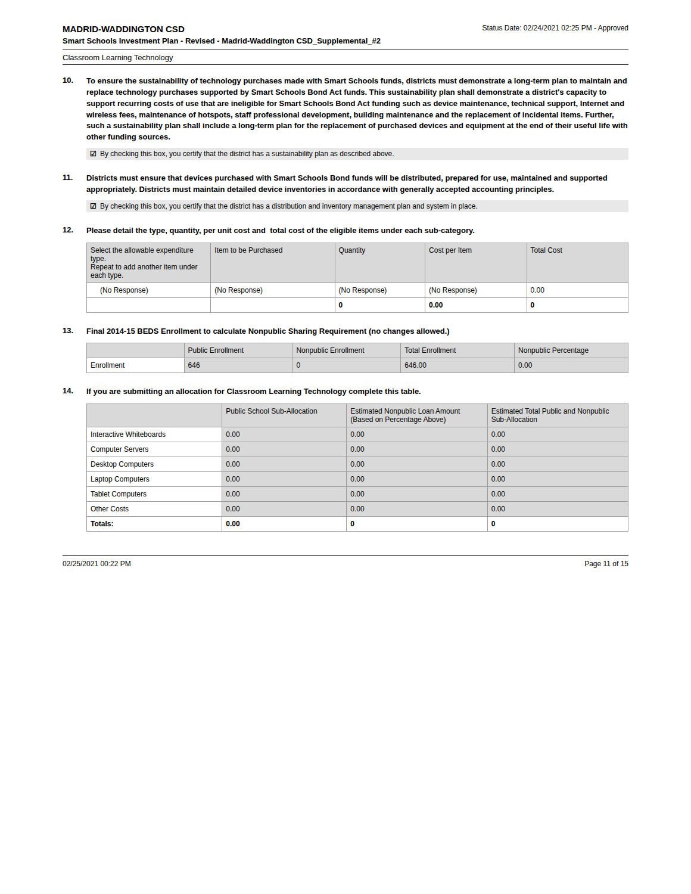MADRID-WADDINGTON CSD
Status Date: 02/24/2021 02:25 PM - Approved
Smart Schools Investment Plan - Revised - Madrid-Waddington CSD_Supplemental_#2
Classroom Learning Technology
10.
To ensure the sustainability of technology purchases made with Smart Schools funds, districts must demonstrate a long-term plan to maintain and replace technology purchases supported by Smart Schools Bond Act funds. This sustainability plan shall demonstrate a district's capacity to support recurring costs of use that are ineligible for Smart Schools Bond Act funding such as device maintenance, technical support, Internet and wireless fees, maintenance of hotspots, staff professional development, building maintenance and the replacement of incidental items. Further, such a sustainability plan shall include a long-term plan for the replacement of purchased devices and equipment at the end of their useful life with other funding sources.
☑By checking this box, you certify that the district has a sustainability plan as described above.
11.
Districts must ensure that devices purchased with Smart Schools Bond funds will be distributed, prepared for use, maintained and supported appropriately. Districts must maintain detailed device inventories in accordance with generally accepted accounting principles.
☑By checking this box, you certify that the district has a distribution and inventory management plan and system in place.
12.
Please detail the type, quantity, per unit cost and total cost of the eligible items under each sub-category.
| Select the allowable expenditure type. Repeat to add another item under each type. | Item to be Purchased | Quantity | Cost per Item | Total Cost |
| --- | --- | --- | --- | --- |
| (No Response) | (No Response) | (No Response) | (No Response) | 0.00 |
| | | 0 | 0.00 | 0 |
13.
Final 2014-15 BEDS Enrollment to calculate Nonpublic Sharing Requirement (no changes allowed.)
| | Public Enrollment | Nonpublic Enrollment | Total Enrollment | Nonpublic Percentage |
| --- | --- | --- | --- | --- |
| Enrollment | 646 | 0 | 646.00 | 0.00 |
14.
If you are submitting an allocation for Classroom Learning Technology complete this table.
| | Public School Sub-Allocation | Estimated Nonpublic Loan Amount (Based on Percentage Above) | Estimated Total Public and Nonpublic Sub-Allocation |
| --- | --- | --- | --- |
| Interactive Whiteboards | 0.00 | 0.00 | 0.00 |
| Computer Servers | 0.00 | 0.00 | 0.00 |
| Desktop Computers | 0.00 | 0.00 | 0.00 |
| Laptop Computers | 0.00 | 0.00 | 0.00 |
| Tablet Computers | 0.00 | 0.00 | 0.00 |
| Other Costs | 0.00 | 0.00 | 0.00 |
| Totals: | 0.00 | 0 | 0 |
02/25/2021 00:22 PM
Page 11 of 15